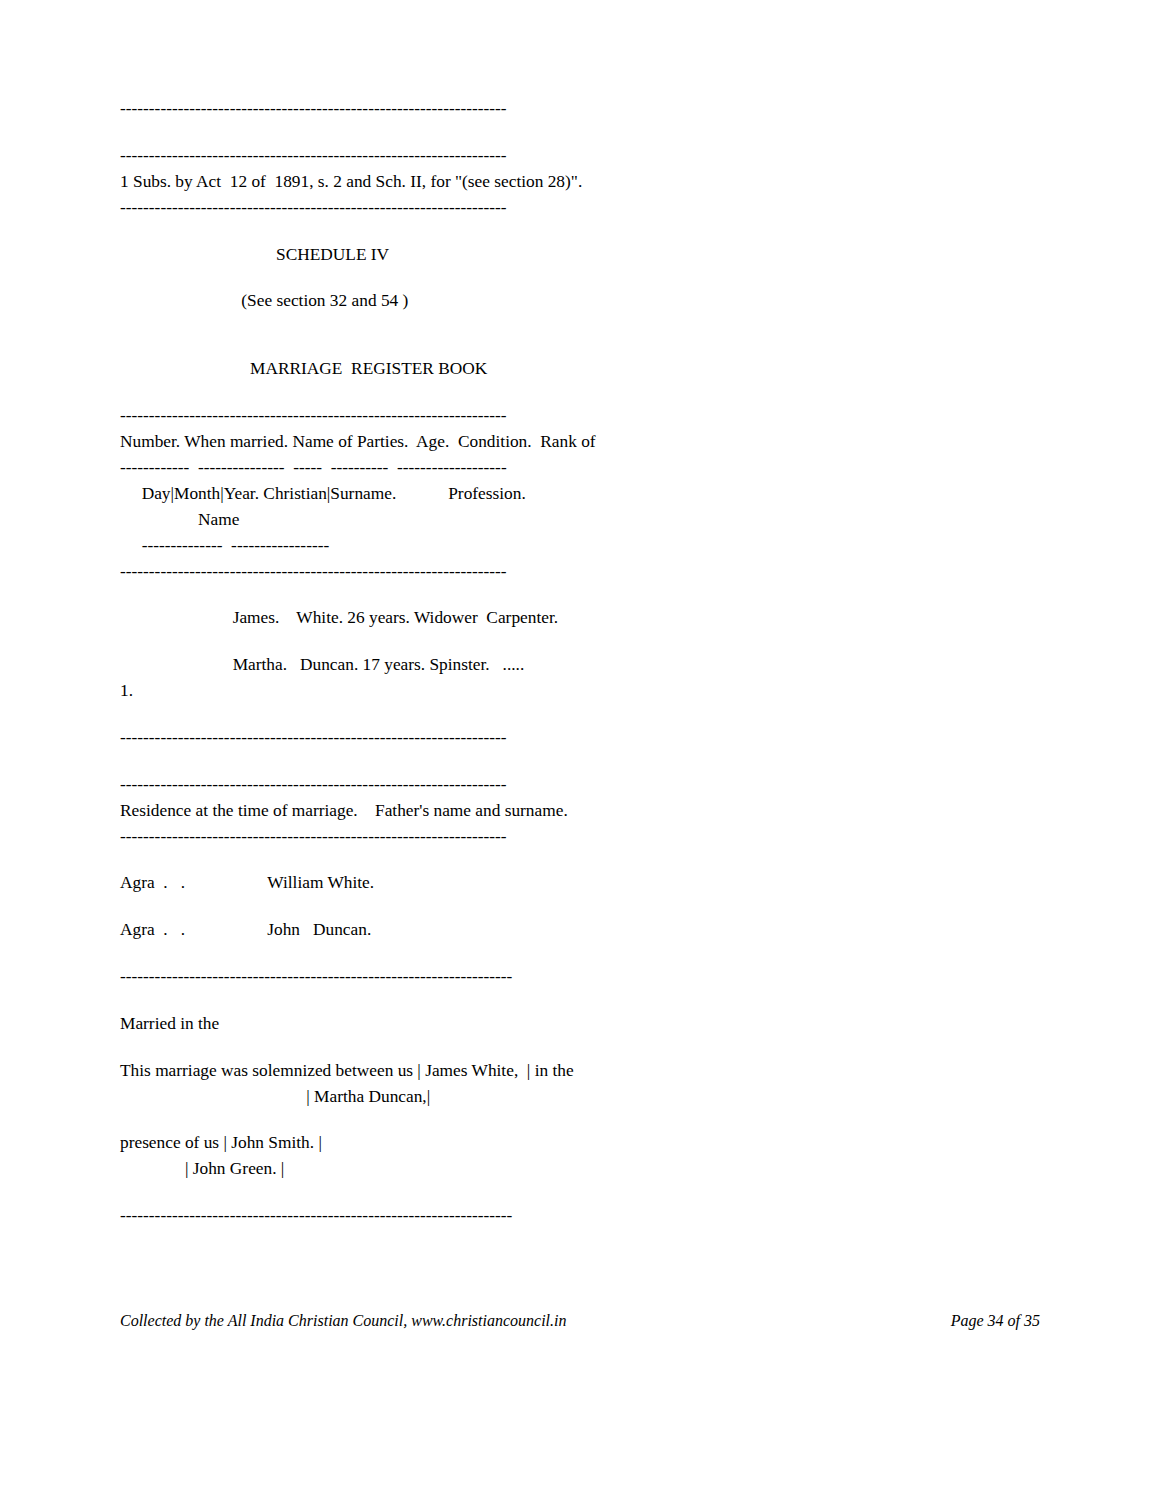-------------------------------------------------------------------
-------------------------------------------------------------------
1 Subs. by Act 12 of 1891, s. 2 and Sch. II, for "(see section 28)".
-------------------------------------------------------------------
SCHEDULE IV
(See section 32 and 54 )
MARRIAGE REGISTER BOOK
-------------------------------------------------------------------
Number. When married. Name of Parties. Age. Condition. Rank of ------------ --------------- ----- ---------- ------------------- Day|Month|Year. Christian|Surname. Profession. Name -------------- -----------------
-------------------------------------------------------------------
James. White. 26 years. Widower Carpenter.
Martha. Duncan. 17 years. Spinster. .....
1.
-------------------------------------------------------------------
-------------------------------------------------------------------
Residence at the time of marriage. Father's name and surname.
-------------------------------------------------------------------
Agra . . William White.
Agra . . John Duncan.
--------------------------------------------------------------------
Married in the
This marriage was solemnized between us | James White, | in the | Martha Duncan,|
presence of us | John Smith. | | John Green. |
--------------------------------------------------------------------
Collected by the All India Christian Council, www.christiancouncil.in
Page 34 of 35